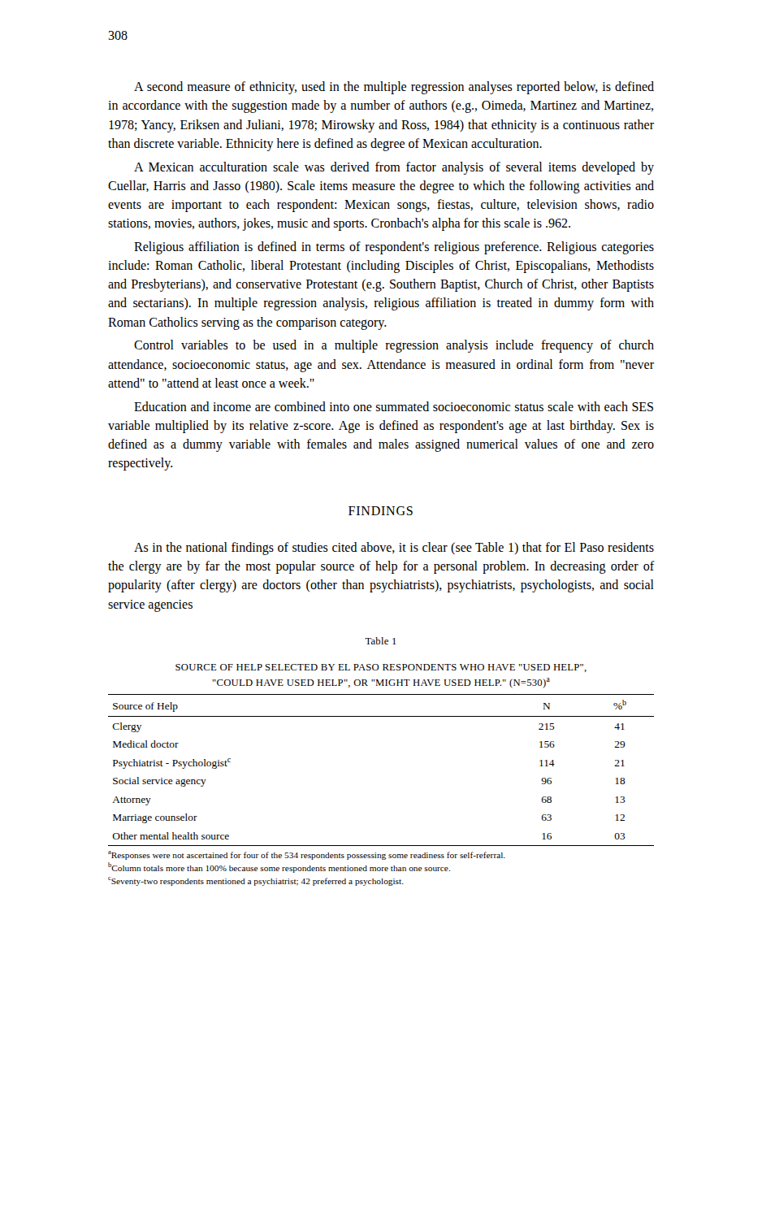308
A second measure of ethnicity, used in the multiple regression analyses reported below, is defined in accordance with the suggestion made by a number of authors (e.g., Oimeda, Martinez and Martinez, 1978; Yancy, Eriksen and Juliani, 1978; Mirowsky and Ross, 1984) that ethnicity is a continuous rather than discrete variable. Ethnicity here is defined as degree of Mexican acculturation.
A Mexican acculturation scale was derived from factor analysis of several items developed by Cuellar, Harris and Jasso (1980). Scale items measure the degree to which the following activities and events are important to each respondent: Mexican songs, fiestas, culture, television shows, radio stations, movies, authors, jokes, music and sports. Cronbach's alpha for this scale is .962.
Religious affiliation is defined in terms of respondent's religious preference. Religious categories include: Roman Catholic, liberal Protestant (including Disciples of Christ, Episcopalians, Methodists and Presbyterians), and conservative Protestant (e.g. Southern Baptist, Church of Christ, other Baptists and sectarians). In multiple regression analysis, religious affiliation is treated in dummy form with Roman Catholics serving as the comparison category.
Control variables to be used in a multiple regression analysis include frequency of church attendance, socioeconomic status, age and sex. Attendance is measured in ordinal form from "never attend" to "attend at least once a week."
Education and income are combined into one summated socioeconomic status scale with each SES variable multiplied by its relative z-score. Age is defined as respondent's age at last birthday. Sex is defined as a dummy variable with females and males assigned numerical values of one and zero respectively.
FINDINGS
As in the national findings of studies cited above, it is clear (see Table 1) that for El Paso residents the clergy are by far the most popular source of help for a personal problem. In decreasing order of popularity (after clergy) are doctors (other than psychiatrists), psychiatrists, psychologists, and social service agencies
Table 1
SOURCE OF HELP SELECTED BY EL PASO RESPONDENTS WHO HAVE "USED HELP",
"COULD HAVE USED HELP", OR "MIGHT HAVE USED HELP." (N=530)a
| Source of Help | N | % b |
| --- | --- | --- |
| Clergy | 215 | 41 |
| Medical doctor | 156 | 29 |
| Psychiatrist - Psychologist c | 114 | 21 |
| Social service agency | 96 | 18 |
| Attorney | 68 | 13 |
| Marriage counselor | 63 | 12 |
| Other mental health source | 16 | 03 |
aResponses were not ascertained for four of the 534 respondents possessing some readiness for self-referral.
bColumn totals more than 100% because some respondents mentioned more than one source.
cSeventy-two respondents mentioned a psychiatrist; 42 preferred a psychologist.